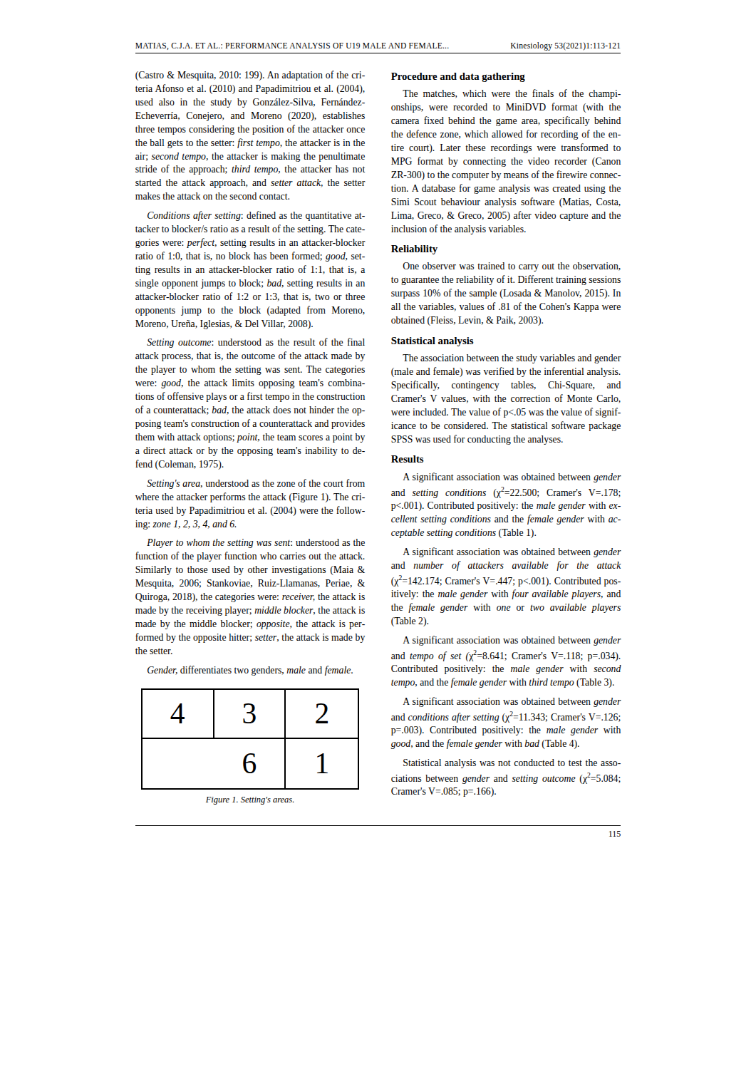Matias, C.J.A. et al.: PERFORMANCE ANALYSIS OF U19 MALE AND FEMALE... Kinesiology 53(2021)1:113-121
(Castro & Mesquita, 2010: 199). An adaptation of the criteria Afonso et al. (2010) and Papadimitriou et al. (2004), used also in the study by González-Silva, Fernández-Echeverría, Conejero, and Moreno (2020), establishes three tempos considering the position of the attacker once the ball gets to the setter: first tempo, the attacker is in the air; second tempo, the attacker is making the penultimate stride of the approach; third tempo, the attacker has not started the attack approach, and setter attack, the setter makes the attack on the second contact.
Conditions after setting: defined as the quantitative attacker to blocker/s ratio as a result of the setting. The categories were: perfect, setting results in an attacker-blocker ratio of 1:0, that is, no block has been formed; good, setting results in an attacker-blocker ratio of 1:1, that is, a single opponent jumps to block; bad, setting results in an attacker-blocker ratio of 1:2 or 1:3, that is, two or three opponents jump to the block (adapted from Moreno, Moreno, Ureña, Iglesias, & Del Villar, 2008).
Setting outcome: understood as the result of the final attack process, that is, the outcome of the attack made by the player to whom the setting was sent. The categories were: good, the attack limits opposing team's combinations of offensive plays or a first tempo in the construction of a counterattack; bad, the attack does not hinder the opposing team's construction of a counterattack and provides them with attack options; point, the team scores a point by a direct attack or by the opposing team's inability to defend (Coleman, 1975).
Setting's area, understood as the zone of the court from where the attacker performs the attack (Figure 1). The criteria used by Papadimitriou et al. (2004) were the following: zone 1, 2, 3, 4, and 6.
Player to whom the setting was sent: understood as the function of the player function who carries out the attack. Similarly to those used by other investigations (Maia & Mesquita, 2006; Stankoviae, Ruiz-Llamanas, Periae, & Quiroga, 2018), the categories were: receiver, the attack is made by the receiving player; middle blocker, the attack is made by the middle blocker; opposite, the attack is performed by the opposite hitter; setter, the attack is made by the setter.
Gender, differentiates two genders, male and female.
4
3
2
6
1
Figure 1. Setting's areas.
Procedure and data gathering
The matches, which were the finals of the championships, were recorded to MiniDVD format (with the camera fixed behind the game area, specifically behind the defence zone, which allowed for recording of the entire court). Later these recordings were transformed to MPG format by connecting the video recorder (Canon ZR-300) to the computer by means of the firewire connection. A database for game analysis was created using the Simi Scout behaviour analysis software (Matias, Costa, Lima, Greco, & Greco, 2005) after video capture and the inclusion of the analysis variables.
Reliability
One observer was trained to carry out the observation, to guarantee the reliability of it. Different training sessions surpass 10% of the sample (Losada & Manolov, 2015). In all the variables, values of .81 of the Cohen's Kappa were obtained (Fleiss, Levin, & Paik, 2003).
Statistical analysis
The association between the study variables and gender (male and female) was verified by the inferential analysis. Specifically, contingency tables, Chi-Square, and Cramer's V values, with the correction of Monte Carlo, were included. The value of p<.05 was the value of significance to be considered. The statistical software package SPSS was used for conducting the analyses.
Results
A significant association was obtained between gender and setting conditions (χ2=22.500; Cramer's V=.178; p<.001). Contributed positively: the male gender with excellent setting conditions and the female gender with acceptable setting conditions (Table 1).
A significant association was obtained between gender and number of attackers available for the attack (χ2=142.174; Cramer's V=.447; p<.001). Contributed positively: the male gender with four available players, and the female gender with one or two available players (Table 2).
A significant association was obtained between gender and tempo of set (χ2=8.641; Cramer's V=.118; p=.034). Contributed positively: the male gender with second tempo, and the female gender with third tempo (Table 3).
A significant association was obtained between gender and conditions after setting (χ2=11.343; Cramer's V=.126; p=.003). Contributed positively: the male gender with good, and the female gender with bad (Table 4).
Statistical analysis was not conducted to test the associations between gender and setting outcome (χ2=5.084; Cramer's V=.085; p=.166).
115